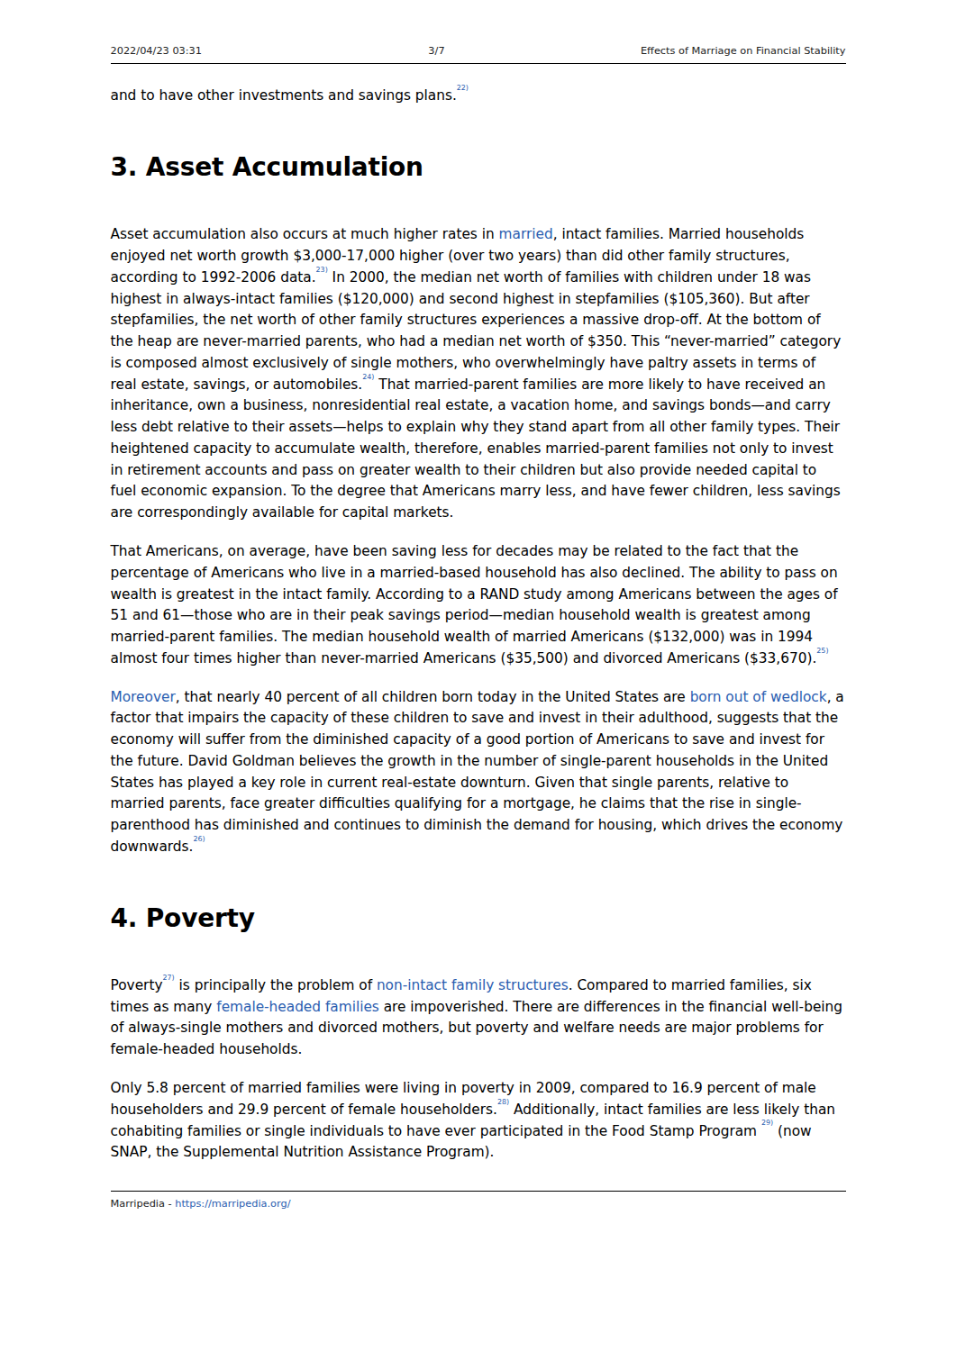2022/04/23 03:31 3/7 Effects of Marriage on Financial Stability
and to have other investments and savings plans.22)
3. Asset Accumulation
Asset accumulation also occurs at much higher rates in married, intact families. Married households enjoyed net worth growth $3,000-17,000 higher (over two years) than did other family structures, according to 1992-2006 data.23) In 2000, the median net worth of families with children under 18 was highest in always-intact families ($120,000) and second highest in stepfamilies ($105,360). But after stepfamilies, the net worth of other family structures experiences a massive drop-off. At the bottom of the heap are never-married parents, who had a median net worth of $350. This “never-married” category is composed almost exclusively of single mothers, who overwhelmingly have paltry assets in terms of real estate, savings, or automobiles.24) That married-parent families are more likely to have received an inheritance, own a business, nonresidential real estate, a vacation home, and savings bonds—and carry less debt relative to their assets—helps to explain why they stand apart from all other family types. Their heightened capacity to accumulate wealth, therefore, enables married-parent families not only to invest in retirement accounts and pass on greater wealth to their children but also provide needed capital to fuel economic expansion. To the degree that Americans marry less, and have fewer children, less savings are correspondingly available for capital markets.
That Americans, on average, have been saving less for decades may be related to the fact that the percentage of Americans who live in a married-based household has also declined. The ability to pass on wealth is greatest in the intact family. According to a RAND study among Americans between the ages of 51 and 61—those who are in their peak savings period—median household wealth is greatest among married-parent families. The median household wealth of married Americans ($132,000) was in 1994 almost four times higher than never-married Americans ($35,500) and divorced Americans ($33,670).25)
Moreover, that nearly 40 percent of all children born today in the United States are born out of wedlock, a factor that impairs the capacity of these children to save and invest in their adulthood, suggests that the economy will suffer from the diminished capacity of a good portion of Americans to save and invest for the future. David Goldman believes the growth in the number of single-parent households in the United States has played a key role in current real-estate downturn. Given that single parents, relative to married parents, face greater difficulties qualifying for a mortgage, he claims that the rise in single-parenthood has diminished and continues to diminish the demand for housing, which drives the economy downwards.26)
4. Poverty
Poverty27) is principally the problem of non-intact family structures. Compared to married families, six times as many female-headed families are impoverished. There are differences in the financial well-being of always-single mothers and divorced mothers, but poverty and welfare needs are major problems for female-headed households.
Only 5.8 percent of married families were living in poverty in 2009, compared to 16.9 percent of male householders and 29.9 percent of female householders.28) Additionally, intact families are less likely than cohabiting families or single individuals to have ever participated in the Food Stamp Program 29) (now SNAP, the Supplemental Nutrition Assistance Program).
Marripedia - https://marripedia.org/